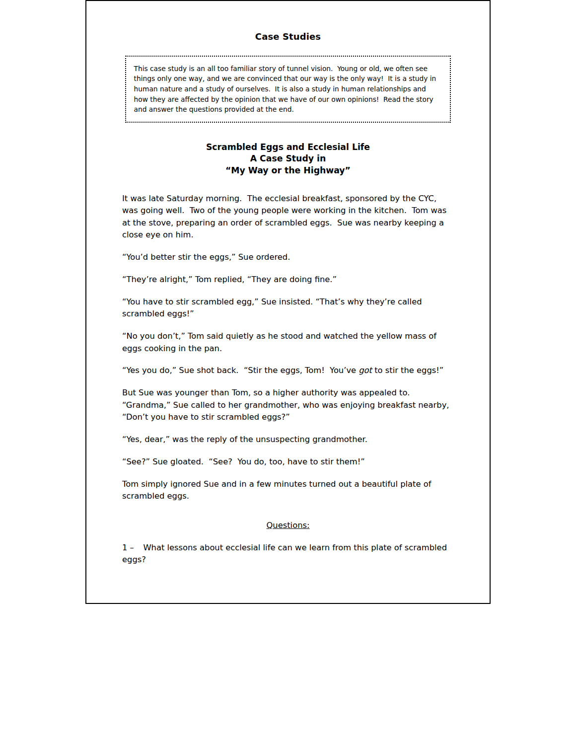Case Studies
This case study is an all too familiar story of tunnel vision. Young or old, we often see things only one way, and we are convinced that our way is the only way! It is a study in human nature and a study of ourselves. It is also a study in human relationships and how they are affected by the opinion that we have of our own opinions! Read the story and answer the questions provided at the end.
Scrambled Eggs and Ecclesial Life
A Case Study in
“My Way or the Highway”
It was late Saturday morning. The ecclesial breakfast, sponsored by the CYC, was going well. Two of the young people were working in the kitchen. Tom was at the stove, preparing an order of scrambled eggs. Sue was nearby keeping a close eye on him.
“You’d better stir the eggs,” Sue ordered.
“They’re alright,” Tom replied, “They are doing fine.”
“You have to stir scrambled egg,” Sue insisted. “That’s why they’re called scrambled eggs!”
“No you don’t,” Tom said quietly as he stood and watched the yellow mass of eggs cooking in the pan.
“Yes you do,” Sue shot back. “Stir the eggs, Tom! You’ve got to stir the eggs!”
But Sue was younger than Tom, so a higher authority was appealed to. “Grandma,” Sue called to her grandmother, who was enjoying breakfast nearby, “Don’t you have to stir scrambled eggs?”
“Yes, dear,” was the reply of the unsuspecting grandmother.
“See?” Sue gloated. “See? You do, too, have to stir them!”
Tom simply ignored Sue and in a few minutes turned out a beautiful plate of scrambled eggs.
Questions:
1 –What lessons about ecclesial life can we learn from this plate of scrambled eggs?